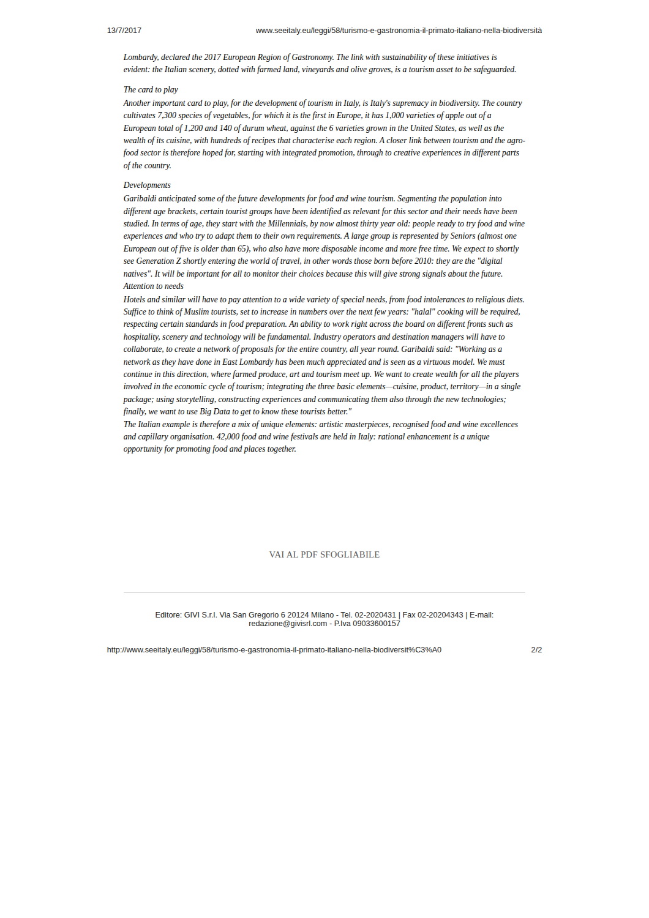13/7/2017
www.seeitaly.eu/leggi/58/turismo-e-gastronomia-il-primato-italiano-nella-biodiversità
Lombardy, declared the 2017 European Region of Gastronomy. The link with sustainability of these initiatives is evident: the Italian scenery, dotted with farmed land, vineyards and olive groves, is a tourism asset to be safeguarded.
The card to play
Another important card to play, for the development of tourism in Italy, is Italy's supremacy in biodiversity. The country cultivates 7,300 species of vegetables, for which it is the first in Europe, it has 1,000 varieties of apple out of a European total of 1,200 and 140 of durum wheat, against the 6 varieties grown in the United States, as well as the wealth of its cuisine, with hundreds of recipes that characterise each region. A closer link between tourism and the agro-food sector is therefore hoped for, starting with integrated promotion, through to creative experiences in different parts of the country.
Developments
Garibaldi anticipated some of the future developments for food and wine tourism. Segmenting the population into different age brackets, certain tourist groups have been identified as relevant for this sector and their needs have been studied. In terms of age, they start with the Millennials, by now almost thirty year old: people ready to try food and wine experiences and who try to adapt them to their own requirements. A large group is represented by Seniors (almost one European out of five is older than 65), who also have more disposable income and more free time. We expect to shortly see Generation Z shortly entering the world of travel, in other words those born before 2010: they are the "digital natives". It will be important for all to monitor their choices because this will give strong signals about the future.
Attention to needs
Hotels and similar will have to pay attention to a wide variety of special needs, from food intolerances to religious diets. Suffice to think of Muslim tourists, set to increase in numbers over the next few years: "halal" cooking will be required, respecting certain standards in food preparation. An ability to work right across the board on different fronts such as hospitality, scenery and technology will be fundamental. Industry operators and destination managers will have to collaborate, to create a network of proposals for the entire country, all year round. Garibaldi said: "Working as a network as they have done in East Lombardy has been much appreciated and is seen as a virtuous model. We must continue in this direction, where farmed produce, art and tourism meet up. We want to create wealth for all the players involved in the economic cycle of tourism; integrating the three basic elements—cuisine, product, territory—in a single package; using storytelling, constructing experiences and communicating them also through the new technologies; finally, we want to use Big Data to get to know these tourists better."
The Italian example is therefore a mix of unique elements: artistic masterpieces, recognised food and wine excellences and capillary organisation. 42,000 food and wine festivals are held in Italy: rational enhancement is a unique opportunity for promoting food and places together.
VAI AL PDF SFOGLIABILE
Editore: GIVI S.r.l. Via San Gregorio 6 20124 Milano - Tel. 02-2020431 | Fax 02-20204343 | E-mail: redazione@givisrl.com - P.Iva 09033600157
http://www.seeitaly.eu/leggi/58/turismo-e-gastronomia-il-primato-italiano-nella-biodiversit%C3%A0
2/2